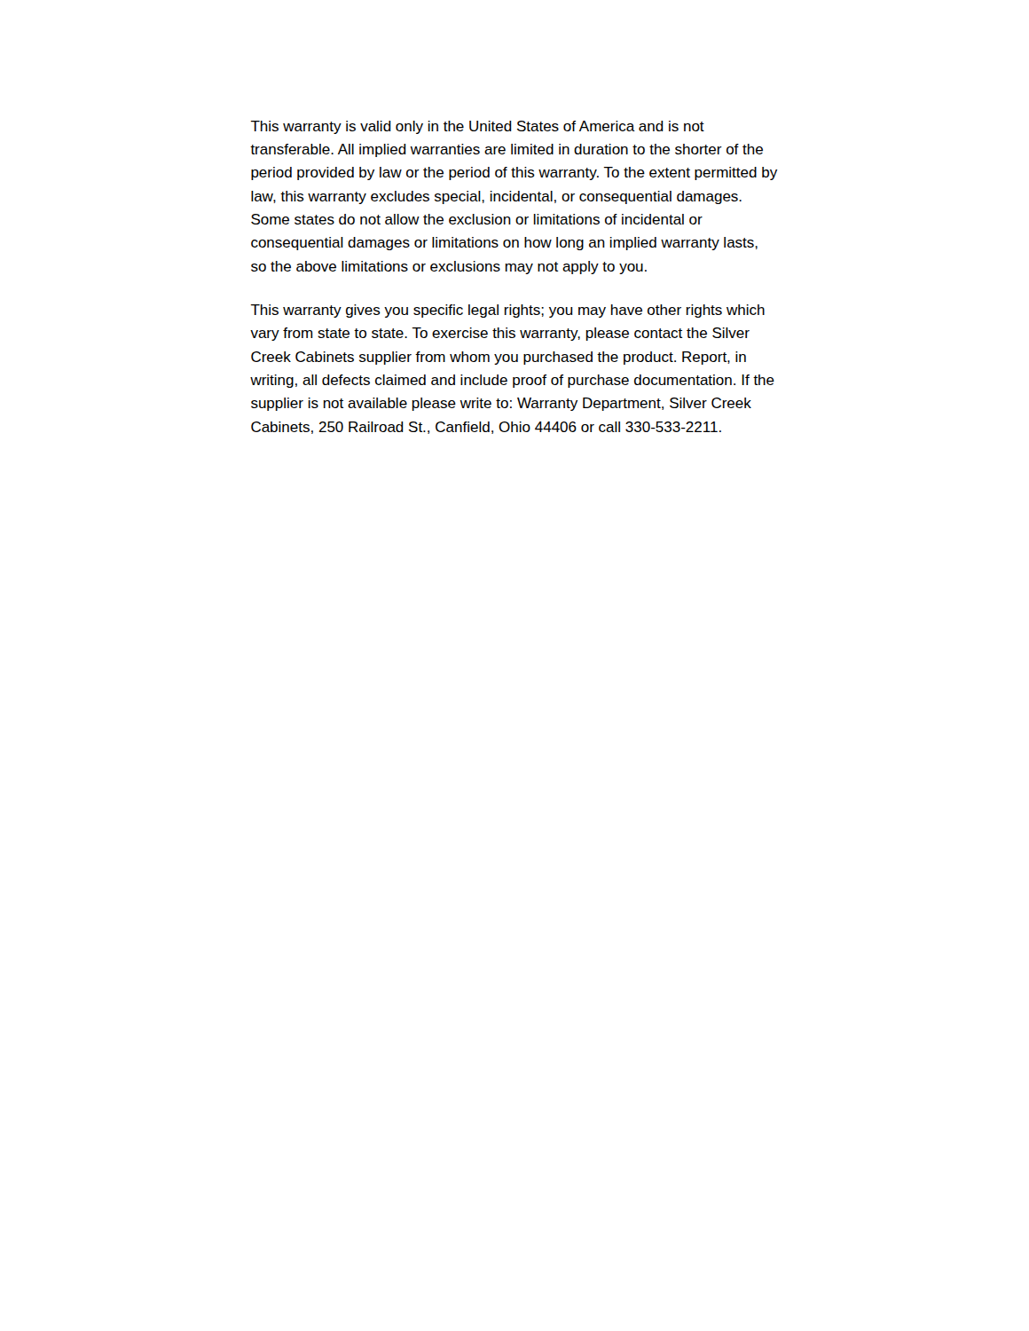This warranty is valid only in the United States of America and is not transferable. All implied warranties are limited in duration to the shorter of the period provided by law or the period of this warranty. To the extent permitted by law, this warranty excludes special, incidental, or consequential damages. Some states do not allow the exclusion or limitations of incidental or consequential damages or limitations on how long an implied warranty lasts, so the above limitations or exclusions may not apply to you.
This warranty gives you specific legal rights; you may have other rights which vary from state to state. To exercise this warranty, please contact the Silver Creek Cabinets supplier from whom you purchased the product. Report, in writing, all defects claimed and include proof of purchase documentation. If the supplier is not available please write to: Warranty Department, Silver Creek Cabinets, 250 Railroad St., Canfield, Ohio 44406 or call 330-533-2211.